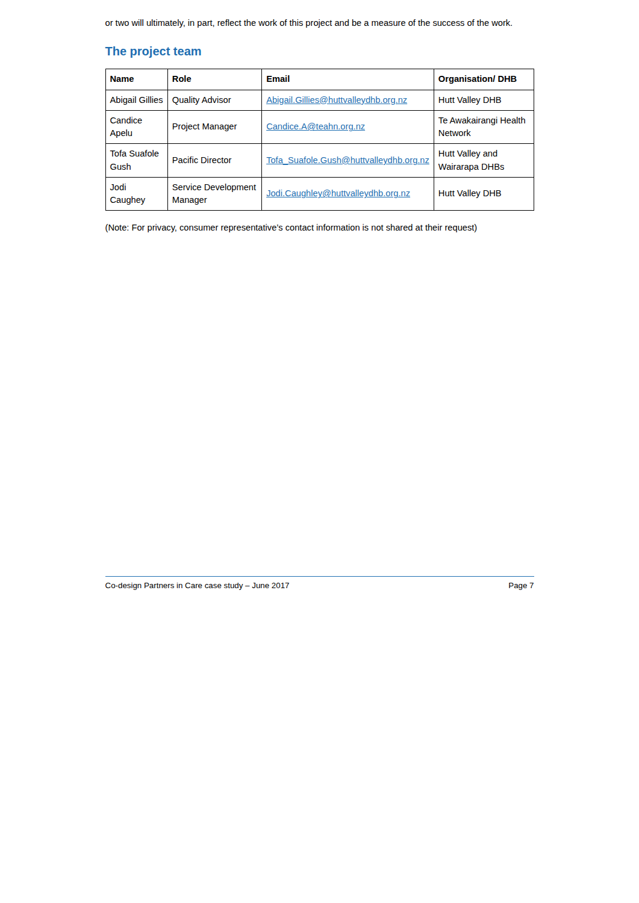or two will ultimately, in part, reflect the work of this project and be a measure of the success of the work.
The project team
| Name | Role | Email | Organisation/ DHB |
| --- | --- | --- | --- |
| Abigail Gillies | Quality Advisor | Abigail.Gillies@huttvalleydhb.org.nz | Hutt Valley DHB |
| Candice Apelu | Project Manager | Candice.A@teahn.org.nz | Te Awakairangi Health Network |
| Tofa Suafole Gush | Pacific Director | Tofa_Suafole.Gush@huttvalleydhb.org.nz | Hutt Valley and Wairarapa DHBs |
| Jodi Caughey | Service Development Manager | Jodi.Caughley@huttvalleydhb.org.nz | Hutt Valley DHB |
(Note: For privacy, consumer representative’s contact information is not shared at their request)
Co-design Partners in Care case study – June 2017 Page 7